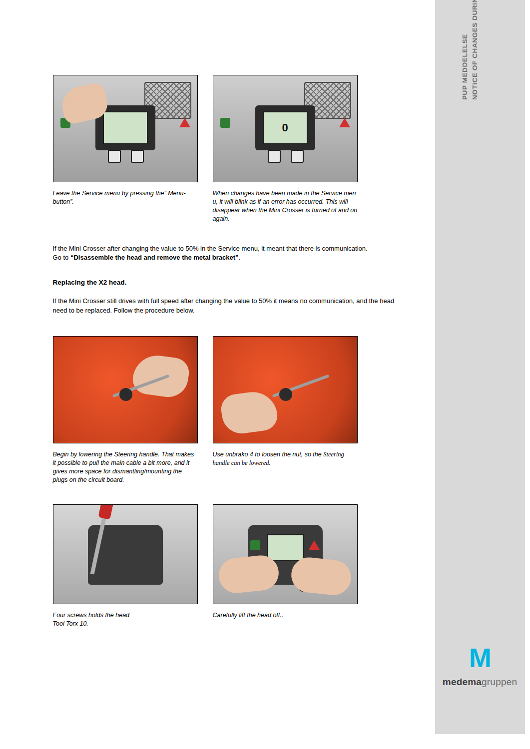PUP MEDDELELSE
NOTICE OF CHANGES DURING PRODUCTION
M
medemagruppen
Leave the Service menu by pressing the” Menu-button”.
0
When changes have been made in the Service men u, it will blink as if an error has occurred. This will disappear when the Mini Crosser is turned of and on again.
If the Mini Crosser after changing the value to 50% in the Service menu, it meant that there is communication.
Go to “Disassemble the head and remove the metal bracket”.
Replacing the X2 head.
If the Mini Crosser still drives with full speed after changing the value to 50% it means no communication, and the head need to be replaced. Follow the procedure below.
Begin by lowering the Steering handle. That makes it possible to pull the main cable a bit more, and it gives more space for dismantling/mounting the plugs on the circuit board.
Use unbrako 4 to loosen the nut, so the Steering handle can be lowered.
Four screws holds the head
Tool Torx 10.
Carefully lift the head off..